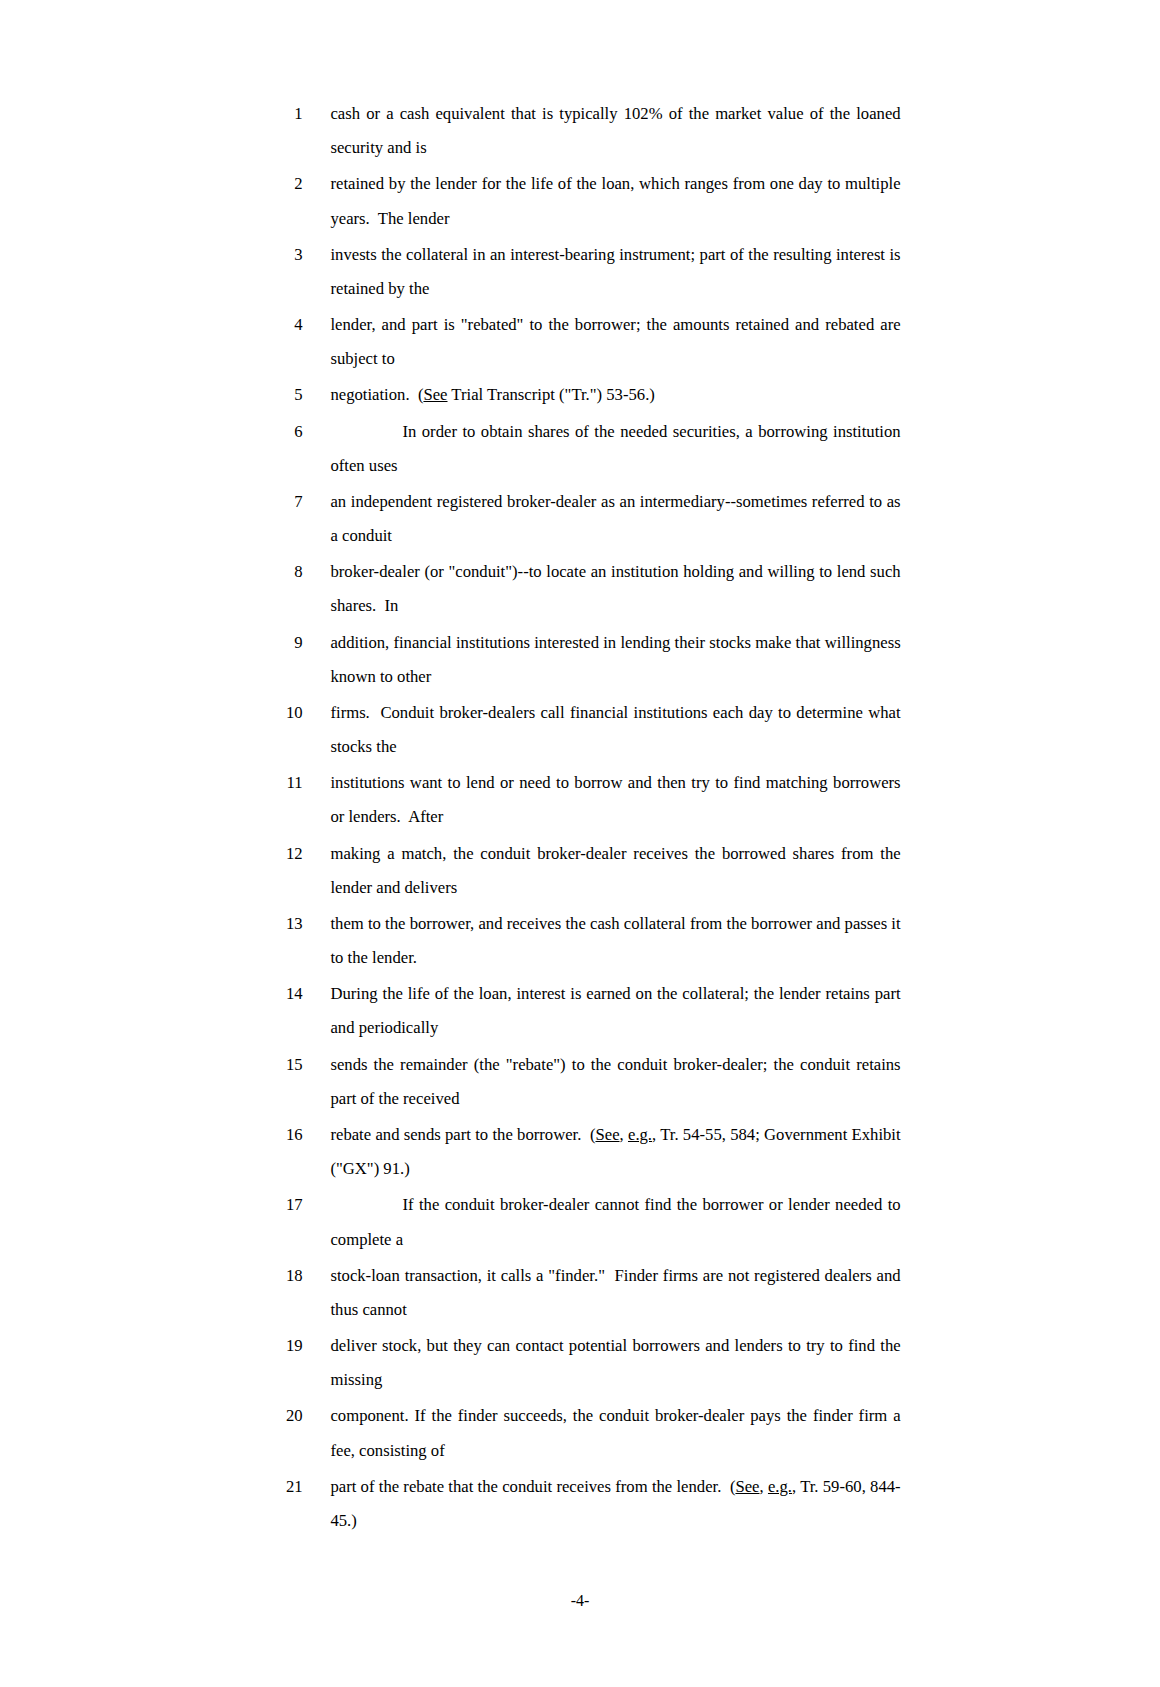| 1 | cash or a cash equivalent that is typically 102% of the market value of the loaned security and is |
| 2 | retained by the lender for the life of the loan, which ranges from one day to multiple years. The lender |
| 3 | invests the collateral in an interest-bearing instrument; part of the resulting interest is retained by the |
| 4 | lender, and part is "rebated" to the borrower; the amounts retained and rebated are subject to |
| 5 | negotiation. ( See Trial Transcript ("Tr.") 53-56.) |
| 6 | In order to obtain shares of the needed securities, a borrowing institution often uses |
| 7 | an independent registered broker-dealer as an intermediary--sometimes referred to as a conduit |
| 8 | broker-dealer (or "conduit")--to locate an institution holding and willing to lend such shares. In |
| 9 | addition, financial institutions interested in lending their stocks make that willingness known to other |
| 10 | firms. Conduit broker-dealers call financial institutions each day to determine what stocks the |
| 11 | institutions want to lend or need to borrow and then try to find matching borrowers or lenders. After |
| 12 | making a match, the conduit broker-dealer receives the borrowed shares from the lender and delivers |
| 13 | them to the borrower, and receives the cash collateral from the borrower and passes it to the lender. |
| 14 | During the life of the loan, interest is earned on the collateral; the lender retains part and periodically |
| 15 | sends the remainder (the "rebate") to the conduit broker-dealer; the conduit retains part of the received |
| 16 | rebate and sends part to the borrower. ( See , e.g. , Tr. 54-55, 584; Government Exhibit ("GX") 91.) |
| 17 | If the conduit broker-dealer cannot find the borrower or lender needed to complete a |
| 18 | stock-loan transaction, it calls a "finder." Finder firms are not registered dealers and thus cannot |
| 19 | deliver stock, but they can contact potential borrowers and lenders to try to find the missing |
| 20 | component. If the finder succeeds, the conduit broker-dealer pays the finder firm a fee, consisting of |
| 21 | part of the rebate that the conduit receives from the lender. ( See , e.g. , Tr. 59-60, 844-45.) |
-4-